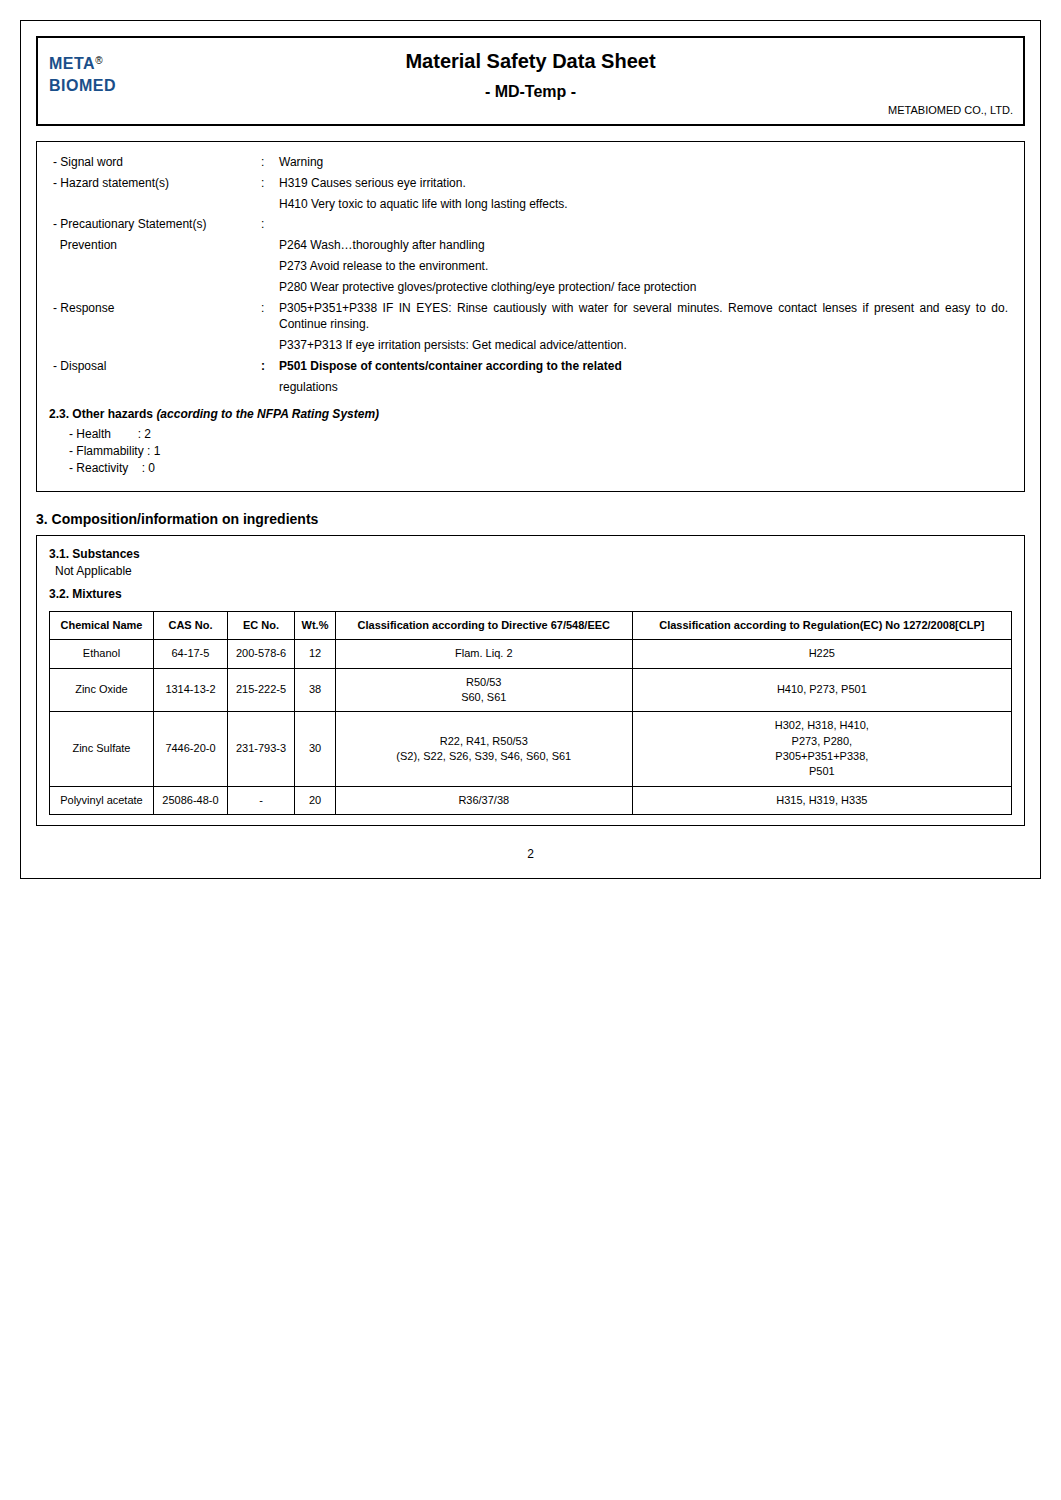| META ® BIOMED | Material Safety Data Sheet - MD-Temp - | |
METABIOMED CO., LTD.
| - Signal word | : | Warning |
| - Hazard statement(s) | : | H319 Causes serious eye irritation. |
| | | H410 Very toxic to aquatic life with long lasting effects. |
| - Precautionary Statement(s) | : | |
| Prevention | | P264 Wash…thoroughly after handling |
| | | P273 Avoid release to the environment. |
| | | P280 Wear protective gloves/protective clothing/eye protection/ face protection |
| - Response | : | P305+P351+P338 IF IN EYES: Rinse cautiously with water for several minutes. Remove contact lenses if present and easy to do. Continue rinsing. |
| | | P337+P313 If eye irritation persists: Get medical advice/attention. |
| - Disposal | : | P501 Dispose of contents/container according to the related |
| | | regulations |
2.3. Other hazards (according to the NFPA Rating System)
Health : 2
Flammability : 1
Reactivity : 0
3. Composition/information on ingredients
3.1. Substances
Not Applicable
3.2. Mixtures
| Chemical Name | CAS No. | EC No. | Wt.% | Classification according to Directive 67/548/EEC | Classification according to Regulation(EC) No 1272/2008[CLP] |
| --- | --- | --- | --- | --- | --- |
| Ethanol | 64-17-5 | 200-578-6 | 12 | Flam. Liq. 2 | H225 |
| Zinc Oxide | 1314-13-2 | 215-222-5 | 38 | R50/53 S60, S61 | H410, P273, P501 |
| Zinc Sulfate | 7446-20-0 | 231-793-3 | 30 | R22, R41, R50/53 (S2), S22, S26, S39, S46, S60, S61 | H302, H318, H410, P273, P280, P305+P351+P338, P501 |
| Polyvinyl acetate | 25086-48-0 | - | 20 | R36/37/38 | H315, H319, H335 |
2